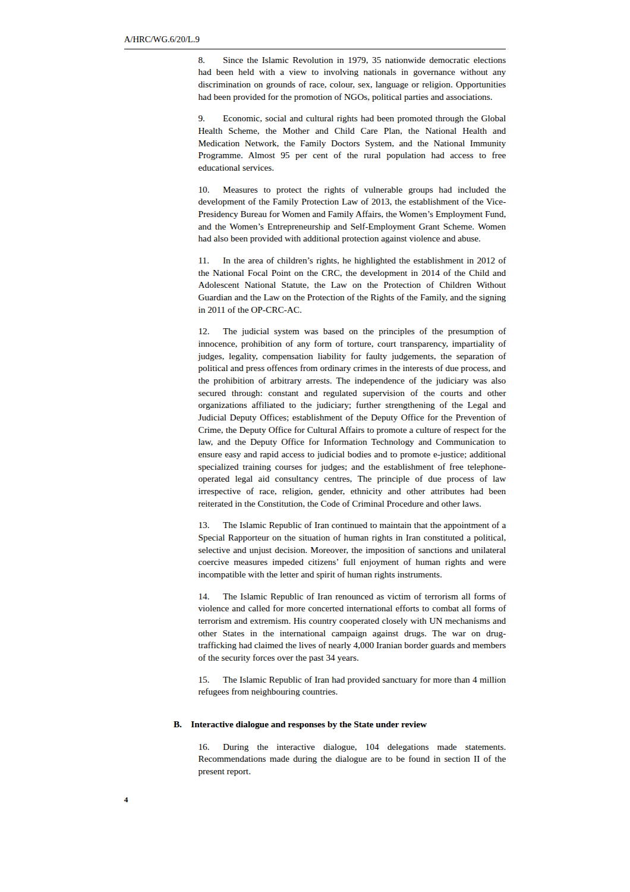A/HRC/WG.6/20/L.9
8. Since the Islamic Revolution in 1979, 35 nationwide democratic elections had been held with a view to involving nationals in governance without any discrimination on grounds of race, colour, sex, language or religion. Opportunities had been provided for the promotion of NGOs, political parties and associations.
9. Economic, social and cultural rights had been promoted through the Global Health Scheme, the Mother and Child Care Plan, the National Health and Medication Network, the Family Doctors System, and the National Immunity Programme. Almost 95 per cent of the rural population had access to free educational services.
10. Measures to protect the rights of vulnerable groups had included the development of the Family Protection Law of 2013, the establishment of the Vice-Presidency Bureau for Women and Family Affairs, the Women’s Employment Fund, and the Women’s Entrepreneurship and Self-Employment Grant Scheme. Women had also been provided with additional protection against violence and abuse.
11. In the area of children’s rights, he highlighted the establishment in 2012 of the National Focal Point on the CRC, the development in 2014 of the Child and Adolescent National Statute, the Law on the Protection of Children Without Guardian and the Law on the Protection of the Rights of the Family, and the signing in 2011 of the OP-CRC-AC.
12. The judicial system was based on the principles of the presumption of innocence, prohibition of any form of torture, court transparency, impartiality of judges, legality, compensation liability for faulty judgements, the separation of political and press offences from ordinary crimes in the interests of due process, and the prohibition of arbitrary arrests. The independence of the judiciary was also secured through: constant and regulated supervision of the courts and other organizations affiliated to the judiciary; further strengthening of the Legal and Judicial Deputy Offices; establishment of the Deputy Office for the Prevention of Crime, the Deputy Office for Cultural Affairs to promote a culture of respect for the law, and the Deputy Office for Information Technology and Communication to ensure easy and rapid access to judicial bodies and to promote e-justice; additional specialized training courses for judges; and the establishment of free telephone-operated legal aid consultancy centres, The principle of due process of law irrespective of race, religion, gender, ethnicity and other attributes had been reiterated in the Constitution, the Code of Criminal Procedure and other laws.
13. The Islamic Republic of Iran continued to maintain that the appointment of a Special Rapporteur on the situation of human rights in Iran constituted a political, selective and unjust decision. Moreover, the imposition of sanctions and unilateral coercive measures impeded citizens’ full enjoyment of human rights and were incompatible with the letter and spirit of human rights instruments.
14. The Islamic Republic of Iran renounced as victim of terrorism all forms of violence and called for more concerted international efforts to combat all forms of terrorism and extremism. His country cooperated closely with UN mechanisms and other States in the international campaign against drugs. The war on drug-trafficking had claimed the lives of nearly 4,000 Iranian border guards and members of the security forces over the past 34 years.
15. The Islamic Republic of Iran had provided sanctuary for more than 4 million refugees from neighbouring countries.
B. Interactive dialogue and responses by the State under review
16. During the interactive dialogue, 104 delegations made statements. Recommendations made during the dialogue are to be found in section II of the present report.
4